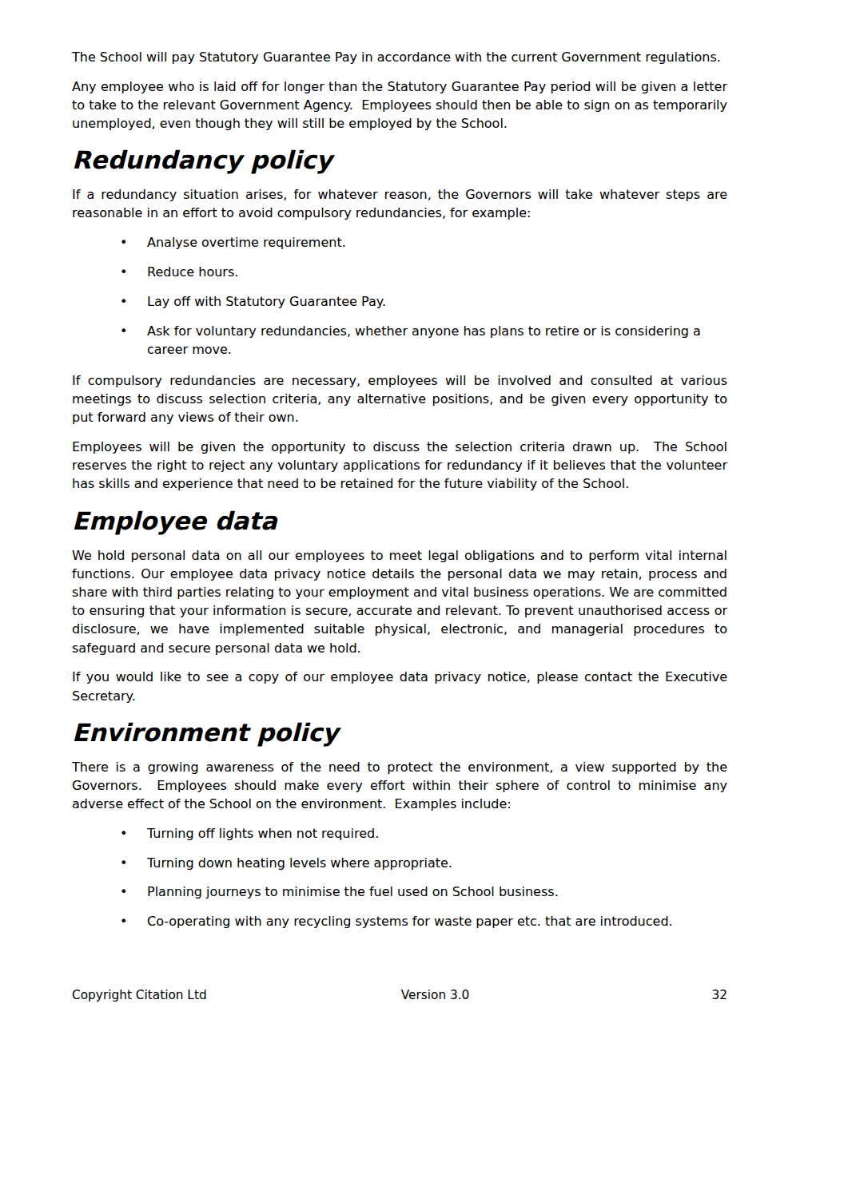The School will pay Statutory Guarantee Pay in accordance with the current Government regulations.
Any employee who is laid off for longer than the Statutory Guarantee Pay period will be given a letter to take to the relevant Government Agency. Employees should then be able to sign on as temporarily unemployed, even though they will still be employed by the School.
Redundancy policy
If a redundancy situation arises, for whatever reason, the Governors will take whatever steps are reasonable in an effort to avoid compulsory redundancies, for example:
Analyse overtime requirement.
Reduce hours.
Lay off with Statutory Guarantee Pay.
Ask for voluntary redundancies, whether anyone has plans to retire or is considering a career move.
If compulsory redundancies are necessary, employees will be involved and consulted at various meetings to discuss selection criteria, any alternative positions, and be given every opportunity to put forward any views of their own.
Employees will be given the opportunity to discuss the selection criteria drawn up. The School reserves the right to reject any voluntary applications for redundancy if it believes that the volunteer has skills and experience that need to be retained for the future viability of the School.
Employee data
We hold personal data on all our employees to meet legal obligations and to perform vital internal functions. Our employee data privacy notice details the personal data we may retain, process and share with third parties relating to your employment and vital business operations. We are committed to ensuring that your information is secure, accurate and relevant. To prevent unauthorised access or disclosure, we have implemented suitable physical, electronic, and managerial procedures to safeguard and secure personal data we hold.
If you would like to see a copy of our employee data privacy notice, please contact the Executive Secretary.
Environment policy
There is a growing awareness of the need to protect the environment, a view supported by the Governors. Employees should make every effort within their sphere of control to minimise any adverse effect of the School on the environment. Examples include:
Turning off lights when not required.
Turning down heating levels where appropriate.
Planning journeys to minimise the fuel used on School business.
Co-operating with any recycling systems for waste paper etc. that are introduced.
Copyright Citation Ltd Version 3.0 32